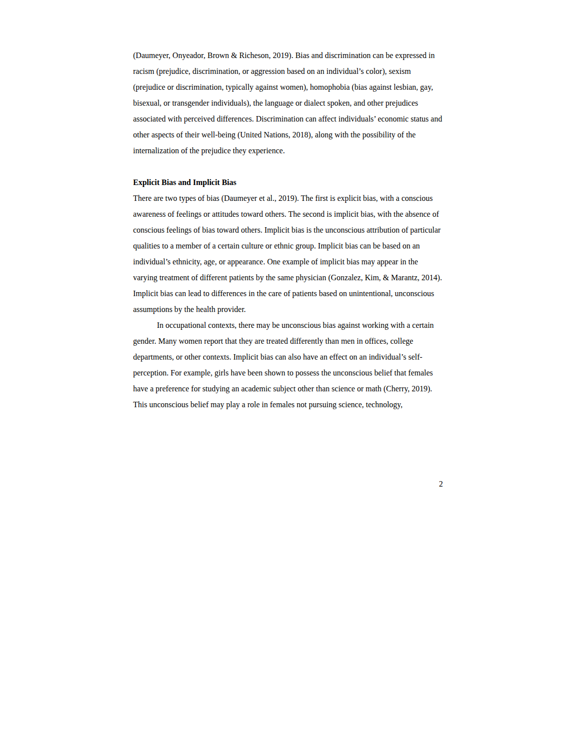(Daumeyer, Onyeador, Brown & Richeson, 2019). Bias and discrimination can be expressed in racism (prejudice, discrimination, or aggression based on an individual’s color), sexism (prejudice or discrimination, typically against women), homophobia (bias against lesbian, gay, bisexual, or transgender individuals), the language or dialect spoken, and other prejudices associated with perceived differences. Discrimination can affect individuals’ economic status and other aspects of their well-being (United Nations, 2018), along with the possibility of the internalization of the prejudice they experience.
Explicit Bias and Implicit Bias
There are two types of bias (Daumeyer et al., 2019). The first is explicit bias, with a conscious awareness of feelings or attitudes toward others. The second is implicit bias, with the absence of conscious feelings of bias toward others. Implicit bias is the unconscious attribution of particular qualities to a member of a certain culture or ethnic group. Implicit bias can be based on an individual’s ethnicity, age, or appearance. One example of implicit bias may appear in the varying treatment of different patients by the same physician (Gonzalez, Kim, & Marantz, 2014). Implicit bias can lead to differences in the care of patients based on unintentional, unconscious assumptions by the health provider.
In occupational contexts, there may be unconscious bias against working with a certain gender. Many women report that they are treated differently than men in offices, college departments, or other contexts. Implicit bias can also have an effect on an individual’s self-perception. For example, girls have been shown to possess the unconscious belief that females have a preference for studying an academic subject other than science or math (Cherry, 2019). This unconscious belief may play a role in females not pursuing science, technology,
2